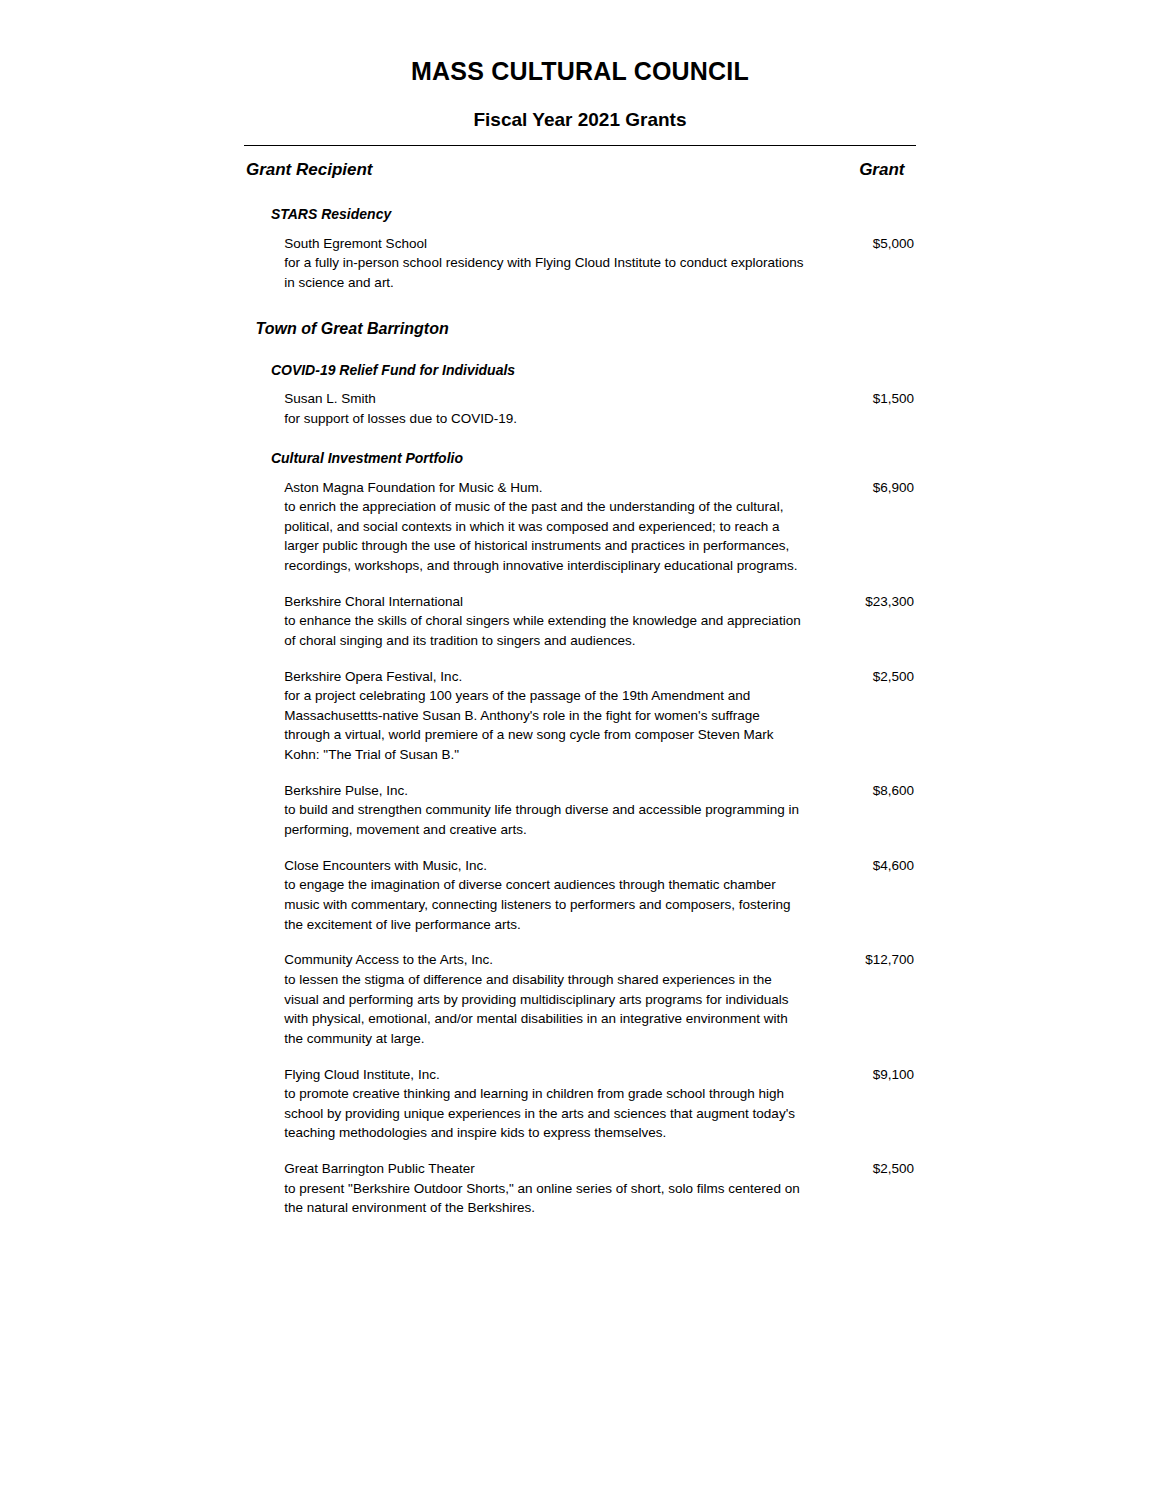MASS CULTURAL COUNCIL
Fiscal Year 2021 Grants
Grant Recipient Grant
STARS Residency
South Egremont School for a fully in-person school residency with Flying Cloud Institute to conduct explorations in science and art.
$5,000
Town of Great Barrington
COVID-19 Relief Fund for Individuals
Susan L. Smith for support of losses due to COVID-19.
$1,500
Cultural Investment Portfolio
Aston Magna Foundation for Music & Hum. to enrich the appreciation of music of the past and the understanding of the cultural, political, and social contexts in which it was composed and experienced; to reach a larger public through the use of historical instruments and practices in performances, recordings, workshops, and through innovative interdisciplinary educational programs.
$6,900
Berkshire Choral International to enhance the skills of choral singers while extending the knowledge and appreciation of choral singing and its tradition to singers and audiences.
$23,300
Berkshire Opera Festival, Inc. for a project celebrating 100 years of the passage of the 19th Amendment and Massachusettts-native Susan B. Anthony's role in the fight for women's suffrage through a virtual, world premiere of a new song cycle from composer Steven Mark Kohn: "The Trial of Susan B."
$2,500
Berkshire Pulse, Inc. to build and strengthen community life through diverse and accessible programming in performing, movement and creative arts.
$8,600
Close Encounters with Music, Inc. to engage the imagination of diverse concert audiences through thematic chamber music with commentary, connecting listeners to performers and composers, fostering the excitement of live performance arts.
$4,600
Community Access to the Arts, Inc. to lessen the stigma of difference and disability through shared experiences in the visual and performing arts by providing multidisciplinary arts programs for individuals with physical, emotional, and/or mental disabilities in an integrative environment with the community at large.
$12,700
Flying Cloud Institute, Inc. to promote creative thinking and learning in children from grade school through high school by providing unique experiences in the arts and sciences that augment today's teaching methodologies and inspire kids to express themselves.
$9,100
Great Barrington Public Theater to present "Berkshire Outdoor Shorts," an online series of short, solo films centered on the natural environment of the Berkshires.
$2,500